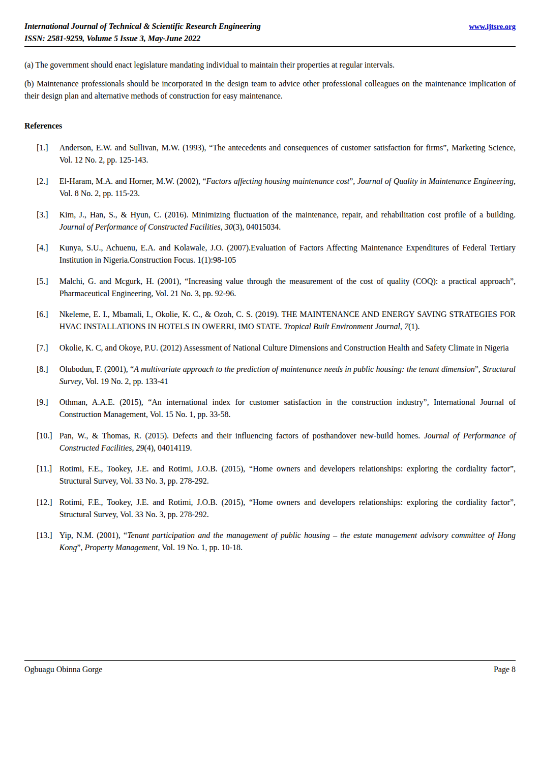International Journal of Technical & Scientific Research Engineering www.ijtsre.org
ISSN: 2581-9259, Volume 5 Issue 3, May-June 2022
(a) The government should enact legislature mandating individual to maintain their properties at regular intervals.
(b) Maintenance professionals should be incorporated in the design team to advice other professional colleagues on the maintenance implication of their design plan and alternative methods of construction for easy maintenance.
References
Anderson, E.W. and Sullivan, M.W. (1993), “The antecedents and consequences of customer satisfaction for firms”, Marketing Science, Vol. 12 No. 2, pp. 125-143.
El-Haram, M.A. and Horner, M.W. (2002), “Factors affecting housing maintenance cost”, Journal of Quality in Maintenance Engineering, Vol. 8 No. 2, pp. 115-23.
Kim, J., Han, S., & Hyun, C. (2016). Minimizing fluctuation of the maintenance, repair, and rehabilitation cost profile of a building. Journal of Performance of Constructed Facilities, 30(3), 04015034.
Kunya, S.U., Achuenu, E.A. and Kolawale, J.O. (2007).Evaluation of Factors Affecting Maintenance Expenditures of Federal Tertiary Institution in Nigeria.Construction Focus. 1(1):98-105
Malchi, G. and Mcgurk, H. (2001), “Increasing value through the measurement of the cost of quality (COQ): a practical approach”, Pharmaceutical Engineering, Vol. 21 No. 3, pp. 92-96.
Nkeleme, E. I., Mbamali, I., Okolie, K. C., & Ozoh, C. S. (2019). THE MAINTENANCE AND ENERGY SAVING STRATEGIES FOR HVAC INSTALLATIONS IN HOTELS IN OWERRI, IMO STATE. Tropical Built Environment Journal, 7(1).
Okolie, K. C, and Okoye, P.U. (2012) Assessment of National Culture Dimensions and Construction Health and Safety Climate in Nigeria
Olubodun, F. (2001), “A multivariate approach to the prediction of maintenance needs in public housing: the tenant dimension”, Structural Survey, Vol. 19 No. 2, pp. 133-41
Othman, A.A.E. (2015), “An international index for customer satisfaction in the construction industry”, International Journal of Construction Management, Vol. 15 No. 1, pp. 33-58.
Pan, W., & Thomas, R. (2015). Defects and their influencing factors of posthandover new-build homes. Journal of Performance of Constructed Facilities, 29(4), 04014119.
Rotimi, F.E., Tookey, J.E. and Rotimi, J.O.B. (2015), “Home owners and developers relationships: exploring the cordiality factor”, Structural Survey, Vol. 33 No. 3, pp. 278-292.
Rotimi, F.E., Tookey, J.E. and Rotimi, J.O.B. (2015), “Home owners and developers relationships: exploring the cordiality factor”, Structural Survey, Vol. 33 No. 3, pp. 278-292.
Yip, N.M. (2001), “Tenant participation and the management of public housing – the estate management advisory committee of Hong Kong”, Property Management, Vol. 19 No. 1, pp. 10-18.
Ogbuagu Obinna Gorge Page 8